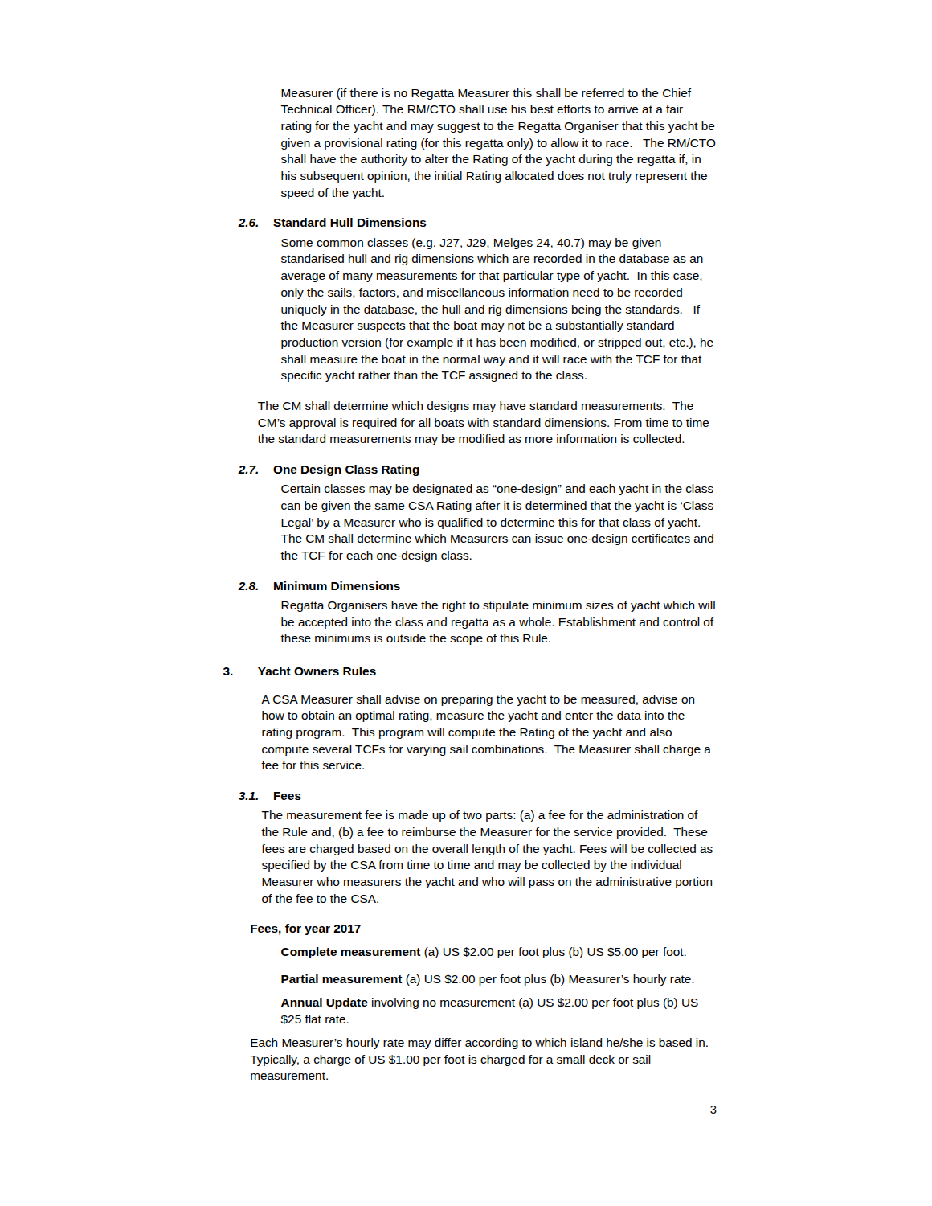Measurer (if there is no Regatta Measurer this shall be referred to the Chief Technical Officer). The RM/CTO shall use his best efforts to arrive at a fair rating for the yacht and may suggest to the Regatta Organiser that this yacht be given a provisional rating (for this regatta only) to allow it to race. The RM/CTO shall have the authority to alter the Rating of the yacht during the regatta if, in his subsequent opinion, the initial Rating allocated does not truly represent the speed of the yacht.
2.6. Standard Hull Dimensions
Some common classes (e.g. J27, J29, Melges 24, 40.7) may be given standarised hull and rig dimensions which are recorded in the database as an average of many measurements for that particular type of yacht. In this case, only the sails, factors, and miscellaneous information need to be recorded uniquely in the database, the hull and rig dimensions being the standards. If the Measurer suspects that the boat may not be a substantially standard production version (for example if it has been modified, or stripped out, etc.), he shall measure the boat in the normal way and it will race with the TCF for that specific yacht rather than the TCF assigned to the class.
The CM shall determine which designs may have standard measurements. The CM’s approval is required for all boats with standard dimensions. From time to time the standard measurements may be modified as more information is collected.
2.7. One Design Class Rating
Certain classes may be designated as “one-design” and each yacht in the class can be given the same CSA Rating after it is determined that the yacht is ‘Class Legal’ by a Measurer who is qualified to determine this for that class of yacht. The CM shall determine which Measurers can issue one-design certificates and the TCF for each one-design class.
2.8. Minimum Dimensions
Regatta Organisers have the right to stipulate minimum sizes of yacht which will be accepted into the class and regatta as a whole. Establishment and control of these minimums is outside the scope of this Rule.
3. Yacht Owners Rules
A CSA Measurer shall advise on preparing the yacht to be measured, advise on how to obtain an optimal rating, measure the yacht and enter the data into the rating program. This program will compute the Rating of the yacht and also compute several TCFs for varying sail combinations. The Measurer shall charge a fee for this service.
3.1. Fees
The measurement fee is made up of two parts: (a) a fee for the administration of the Rule and, (b) a fee to reimburse the Measurer for the service provided. These fees are charged based on the overall length of the yacht. Fees will be collected as specified by the CSA from time to time and may be collected by the individual Measurer who measurers the yacht and who will pass on the administrative portion of the fee to the CSA.
Fees, for year 2017
Complete measurement (a) US $2.00 per foot plus (b) US $5.00 per foot.
Partial measurement (a) US $2.00 per foot plus (b) Measurer’s hourly rate.
Annual Update involving no measurement (a) US $2.00 per foot plus (b) US $25 flat rate.
Each Measurer’s hourly rate may differ according to which island he/she is based in. Typically, a charge of US $1.00 per foot is charged for a small deck or sail measurement.
3